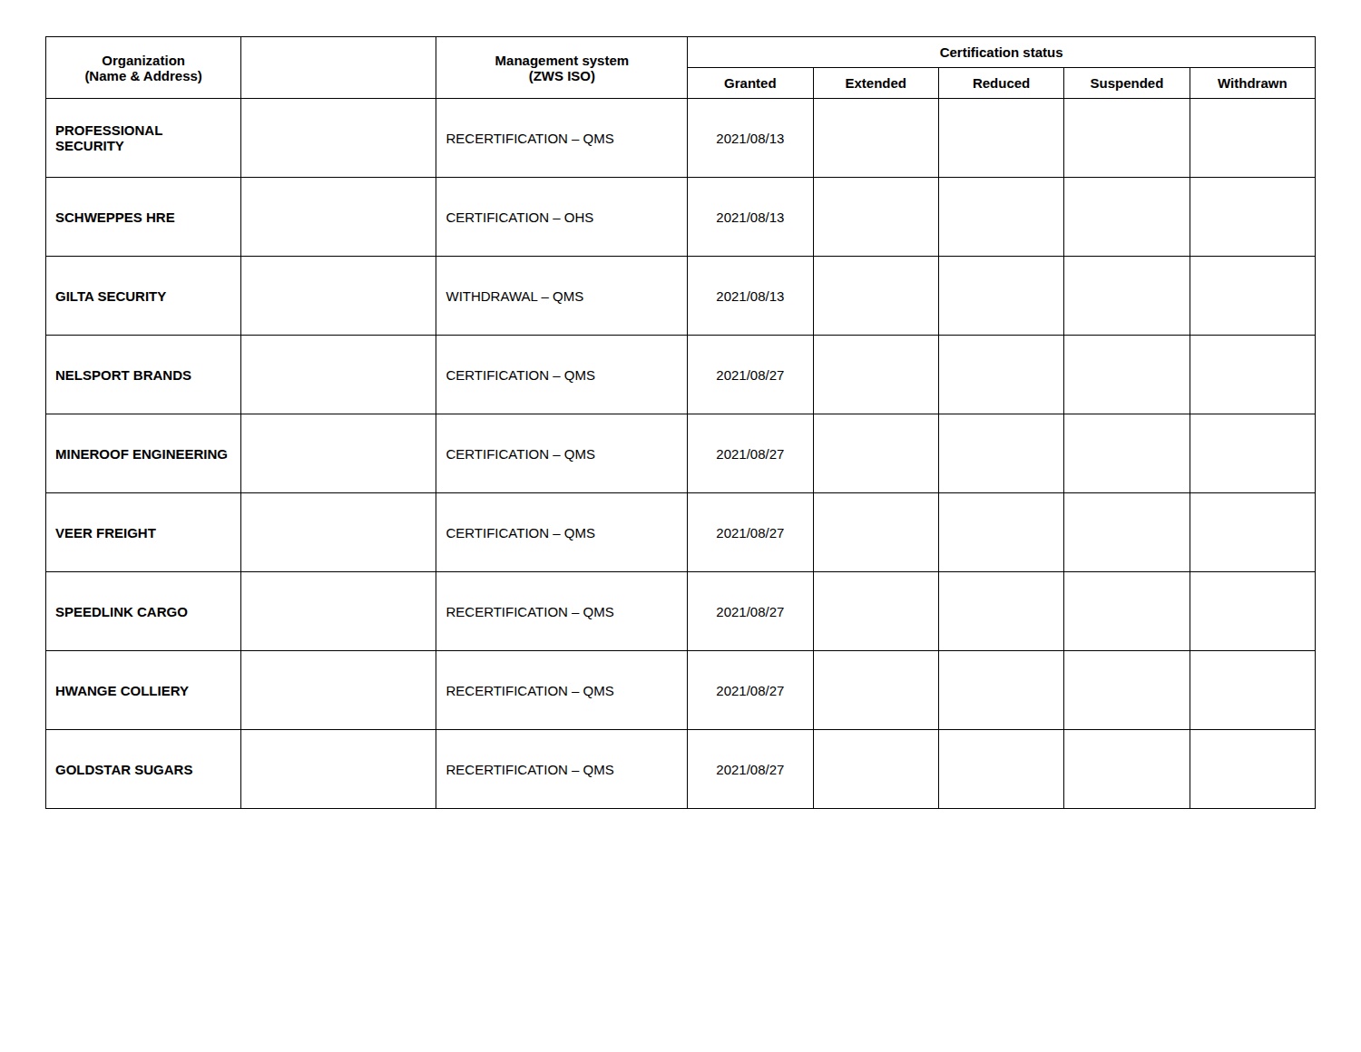| Organization (Name & Address) | | Management system (ZWS ISO) | Certification status |
| --- | --- | --- | --- |
| Granted | Extended | Reduced | Suspended | Withdrawn |
| PROFESSIONAL SECURITY | | RECERTIFICATION – QMS | 2021/08/13 | | | | |
| SCHWEPPES HRE | | CERTIFICATION – OHS | 2021/08/13 | | | | |
| GILTA SECURITY | | WITHDRAWAL – QMS | 2021/08/13 | | | | |
| NELSPORT BRANDS | | CERTIFICATION – QMS | 2021/08/27 | | | | |
| MINEROOF ENGINEERING | | CERTIFICATION – QMS | 2021/08/27 | | | | |
| VEER FREIGHT | | CERTIFICATION – QMS | 2021/08/27 | | | | |
| SPEEDLINK CARGO | | RECERTIFICATION – QMS | 2021/08/27 | | | | |
| HWANGE COLLIERY | | RECERTIFICATION – QMS | 2021/08/27 | | | | |
| GOLDSTAR SUGARS | | RECERTIFICATION – QMS | 2021/08/27 | | | | |